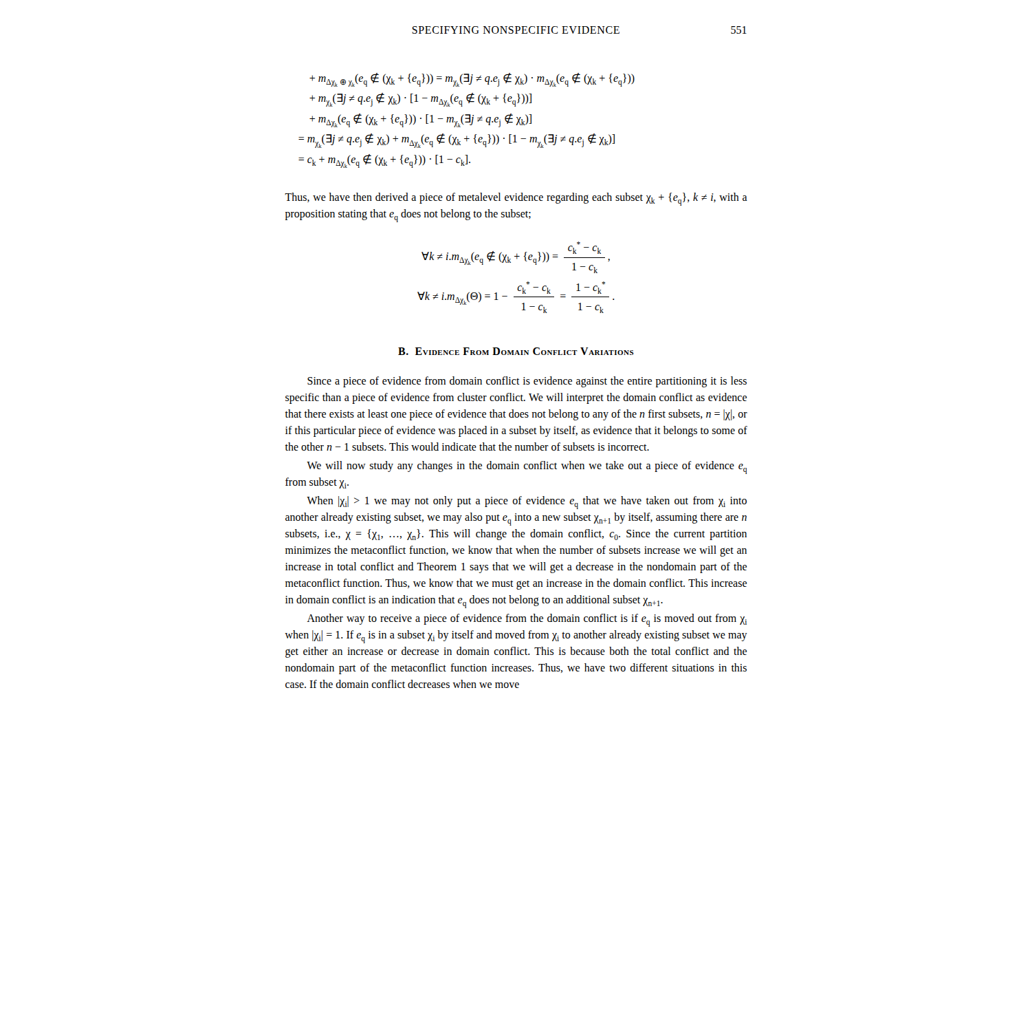SPECIFYING NONSPECIFIC EVIDENCE 551
+ mΔχk ⊕ χk(eq ∉ (χk + {eq})) = mχk(∃j ≠ q.ej ∉ χk) · mΔχk(eq ∉ (χk + {eq}))
+ mχk(∃j ≠ q.ej ∉ χk) · [1 − mΔχk(eq ∉ (χk + {eq}))]
+ mΔχk(eq ∉ (χk + {eq})) · [1 − mχk(∃j ≠ q.ej ∉ χk)]
= mχk(∃j ≠ q.ej ∉ χk) + mΔχk(eq ∉ (χk + {eq})) · [1 − mχk(∃j ≠ q.ej ∉ χk)]
= ck + mΔχk(eq ∉ (χk + {eq})) · [1 − ck].
Thus, we have then derived a piece of metalevel evidence regarding each subset χk + {eq}, k ≠ i, with a proposition stating that eq does not belong to the subset;
∀k ≠ i.mΔχk(eq ∉ (χk + {eq})) = ck* − ck 1 − ck,
∀k ≠ i.mΔχk(Θ) = 1 − ck* − ck 1 − ck = 1 − ck*1 − ck.
B. Evidence From Domain Conflict Variations
Since a piece of evidence from domain conflict is evidence against the entire partitioning it is less specific than a piece of evidence from cluster conflict. We will interpret the domain conflict as evidence that there exists at least one piece of evidence that does not belong to any of the n first subsets, n = |χ|, or if this particular piece of evidence was placed in a subset by itself, as evidence that it belongs to some of the other n − 1 subsets. This would indicate that the number of subsets is incorrect.
We will now study any changes in the domain conflict when we take out a piece of evidence eq from subset χi.
When |χi| > 1 we may not only put a piece of evidence eq that we have taken out from χi into another already existing subset, we may also put eq into a new subset χn+1 by itself, assuming there are n subsets, i.e., χ = {χ1, …, χn}. This will change the domain conflict, c0. Since the current partition minimizes the metaconflict function, we know that when the number of subsets increase we will get an increase in total conflict and Theorem 1 says that we will get a decrease in the nondomain part of the metaconflict function. Thus, we know that we must get an increase in the domain conflict. This increase in domain conflict is an indication that eq does not belong to an additional subset χn+1.
Another way to receive a piece of evidence from the domain conflict is if eq is moved out from χi when |χi| = 1. If eq is in a subset χi by itself and moved from χi to another already existing subset we may get either an increase or decrease in domain conflict. This is because both the total conflict and the nondomain part of the metaconflict function increases. Thus, we have two different situations in this case. If the domain conflict decreases when we move